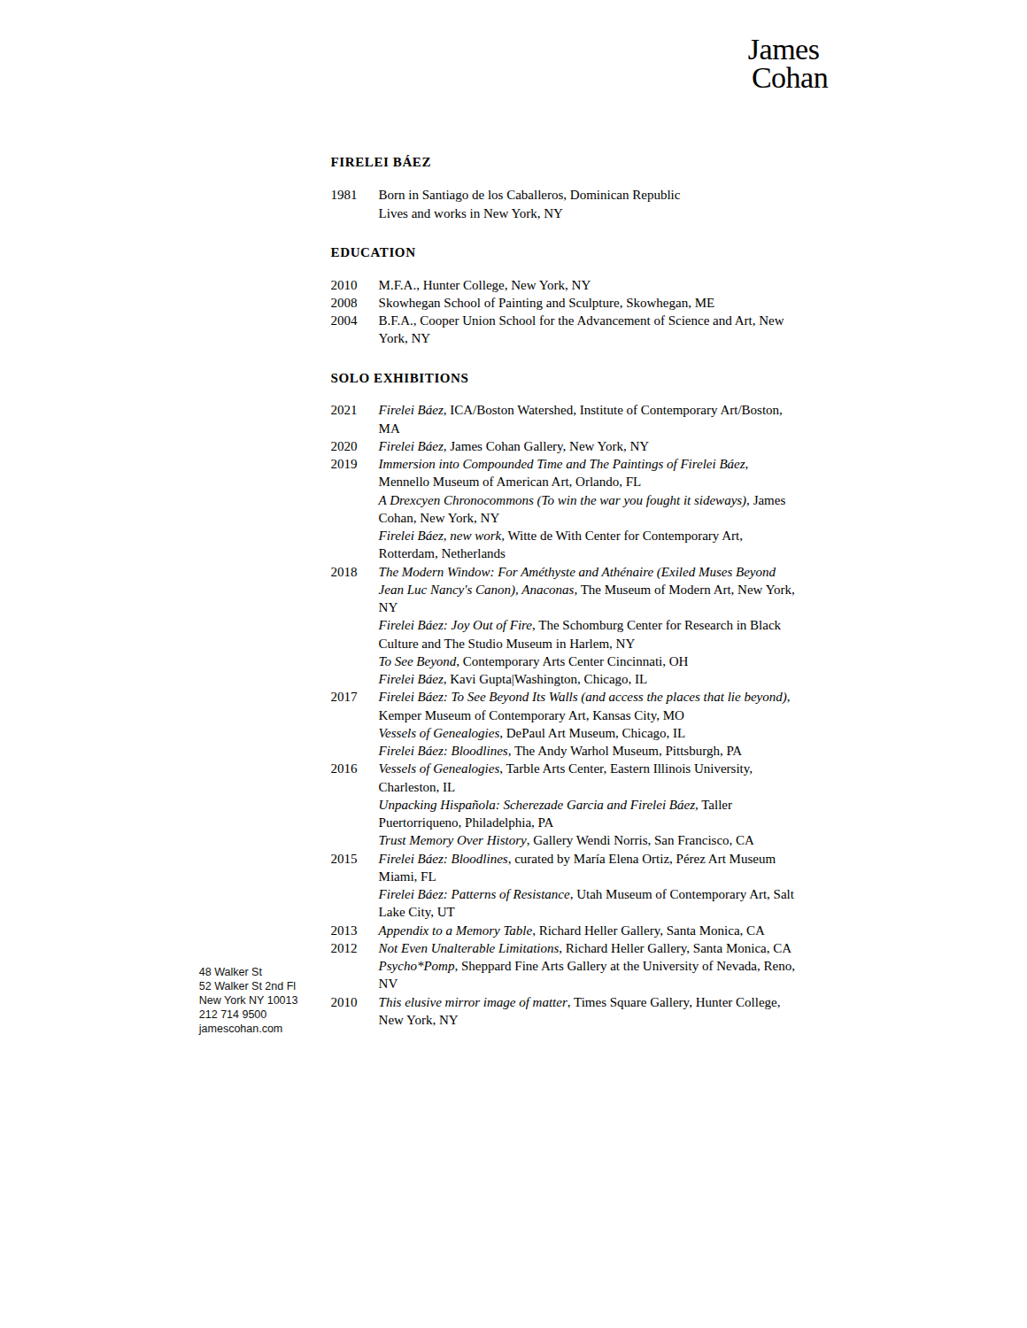JamesCohan
FIRELEI BÁEZ
| 1981 | Born in Santiago de los Caballeros, Dominican Republic Lives and works in New York, NY |
EDUCATION
| 2010 | M.F.A., Hunter College, New York, NY |
| 2008 | Skowhegan School of Painting and Sculpture, Skowhegan, ME |
| 2004 | B.F.A., Cooper Union School for the Advancement of Science and Art, New York, NY |
SOLO EXHIBITIONS
| 2021 | Firelei Báez , ICA/Boston Watershed, Institute of Contemporary Art/Boston, MA |
| 2020 | Firelei Báez, James Cohan Gallery, New York, NY |
| 2019 | Immersion into Compounded Time and The Paintings of Firelei Báez, Mennello Museum of American Art, Orlando, FL A Drexcyen Chronocommons (To win the war you fought it sideways), James Cohan, New York, NY Firelei Báez, new work, Witte de With Center for Contemporary Art, Rotterdam, Netherlands |
| 2018 | The Modern Window: For Améthyste and Athénaire (Exiled Muses Beyond Jean Luc Nancy's Canon), Anaconas, The Museum of Modern Art, New York, NY Firelei Báez: Joy Out of Fire , The Schomburg Center for Research in Black Culture and The Studio Museum in Harlem, NY To See Beyond , Contemporary Arts Center Cincinnati, OH Firelei Báez , Kavi Gupta/Washington, Chicago, IL |
| 2017 | Firelei Báez: To See Beyond Its Walls (and access the places that lie beyond) , Kemper Museum of Contemporary Art, Kansas City, MO Vessels of Genealogies , DePaul Art Museum, Chicago, IL Firelei Báez: Bloodlines , The Andy Warhol Museum, Pittsburgh, PA |
| 2016 | Vessels of Genealogies , Tarble Arts Center, Eastern Illinois University, Charleston, IL Unpacking Hispañola: Scherezade Garcia and Firelei Báez, Taller Puertorriqueno, Philadelphia, PA Trust Memory Over History , Gallery Wendi Norris, San Francisco, CA |
| 2015 | Firelei Báez: Bloodlines , curated by María Elena Ortiz, Pérez Art Museum Miami, FL Firelei Báez: Patterns of Resistance , Utah Museum of Contemporary Art, Salt Lake City, UT |
| 2013 | Appendix to a Memory Table , Richard Heller Gallery, Santa Monica, CA |
| 2012 | Not Even Unalterable Limitations , Richard Heller Gallery, Santa Monica, CA Psycho*Pomp , Sheppard Fine Arts Gallery at the University of Nevada, Reno, NV |
| 2010 | This elusive mirror image of matter , Times Square Gallery, Hunter College, New York, NY |
48 Walker St
52 Walker St 2nd Fl
New York NY 10013
212 714 9500
jamescohan.com